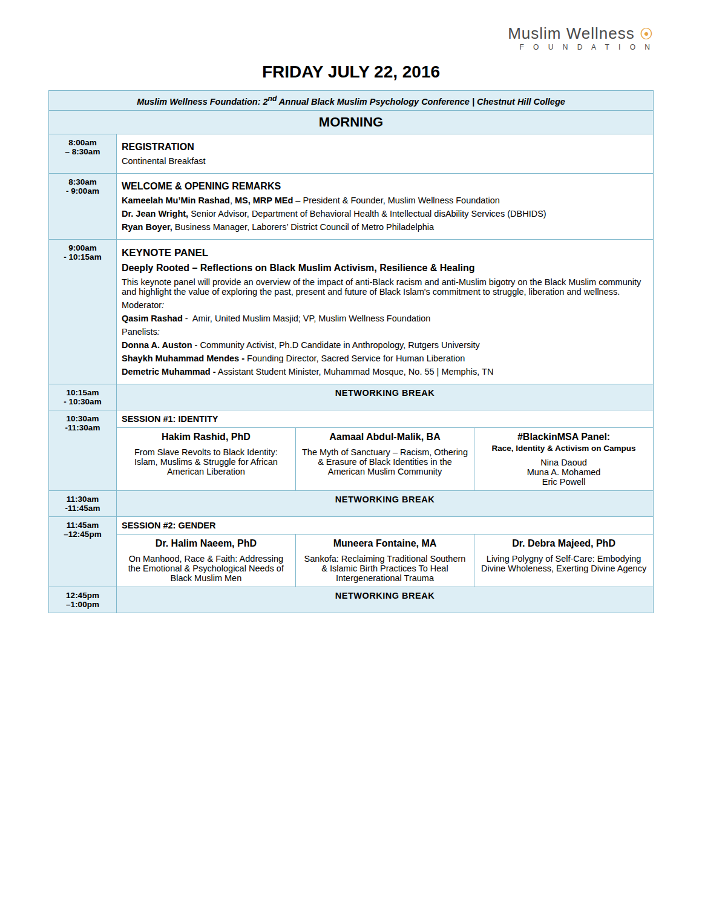Muslim Wellness ⦿
F O U N D A T I O N
FRIDAY JULY 22, 2016
| Muslim Wellness Foundation: 2 nd Annual Black Muslim Psychology Conference / Chestnut Hill College |
| MORNING |
| 8:00am – 8:30am | REGISTRATION Continental Breakfast |
| 8:30am - 9:00am | WELCOME & OPENING REMARKS Kameelah Mu’Min Rashad , MS, MRP MEd – President & Founder, Muslim Wellness Foundation Dr. Jean Wright, Senior Advisor, Department of Behavioral Health & Intellectual disAbility Services (DBHIDS) Ryan Boyer, Business Manager, Laborers’ District Council of Metro Philadelphia |
| 9:00am - 10:15am | KEYNOTE PANEL Deeply Rooted – Reflections on Black Muslim Activism, Resilience & Healing This keynote panel will provide an overview of the impact of anti-Black racism and anti-Muslim bigotry on the Black Muslim community and highlight the value of exploring the past, present and future of Black Islam's commitment to struggle, liberation and wellness. Moderator : Qasim Rashad - Amir, United Muslim Masjid; VP, Muslim Wellness Foundation Panelists : Donna A. Auston - Community Activist, Ph.D Candidate in Anthropology, Rutgers University Shaykh Muhammad Mendes - Founding Director, Sacred Service for Human Liberation Demetric Muhammad - Assistant Student Minister, Muhammad Mosque, No. 55 / Memphis, TN |
| 10:15am - 10:30am | NETWORKING BREAK |
| 10:30am -11:30am | SESSION #1: IDENTITY |
| / Hakim Rashid, PhD From Slave Revolts to Black Identity: Islam, Muslims & Struggle for African American Liberation / Aamaal Abdul-Malik, BA The Myth of Sanctuary – Racism, Othering & Erasure of Black Identities in the American Muslim Community / #BlackinMSA Panel: Race, Identity & Activism on Campus Nina Daoud Muna A. Mohamed Eric Powell / |
| 11:30am -11:45am | NETWORKING BREAK |
| 11:45am –12:45pm | SESSION #2: GENDER |
| / Dr. Halim Naeem, PhD On Manhood, Race & Faith: Addressing the Emotional & Psychological Needs of Black Muslim Men / Muneera Fontaine, MA Sankofa: Reclaiming Traditional Southern & Islamic Birth Practices To Heal Intergenerational Trauma / Dr. Debra Majeed, PhD Living Polygny of Self-Care: Embodying Divine Wholeness, Exerting Divine Agency / |
| 12:45pm –1:00pm | NETWORKING BREAK |